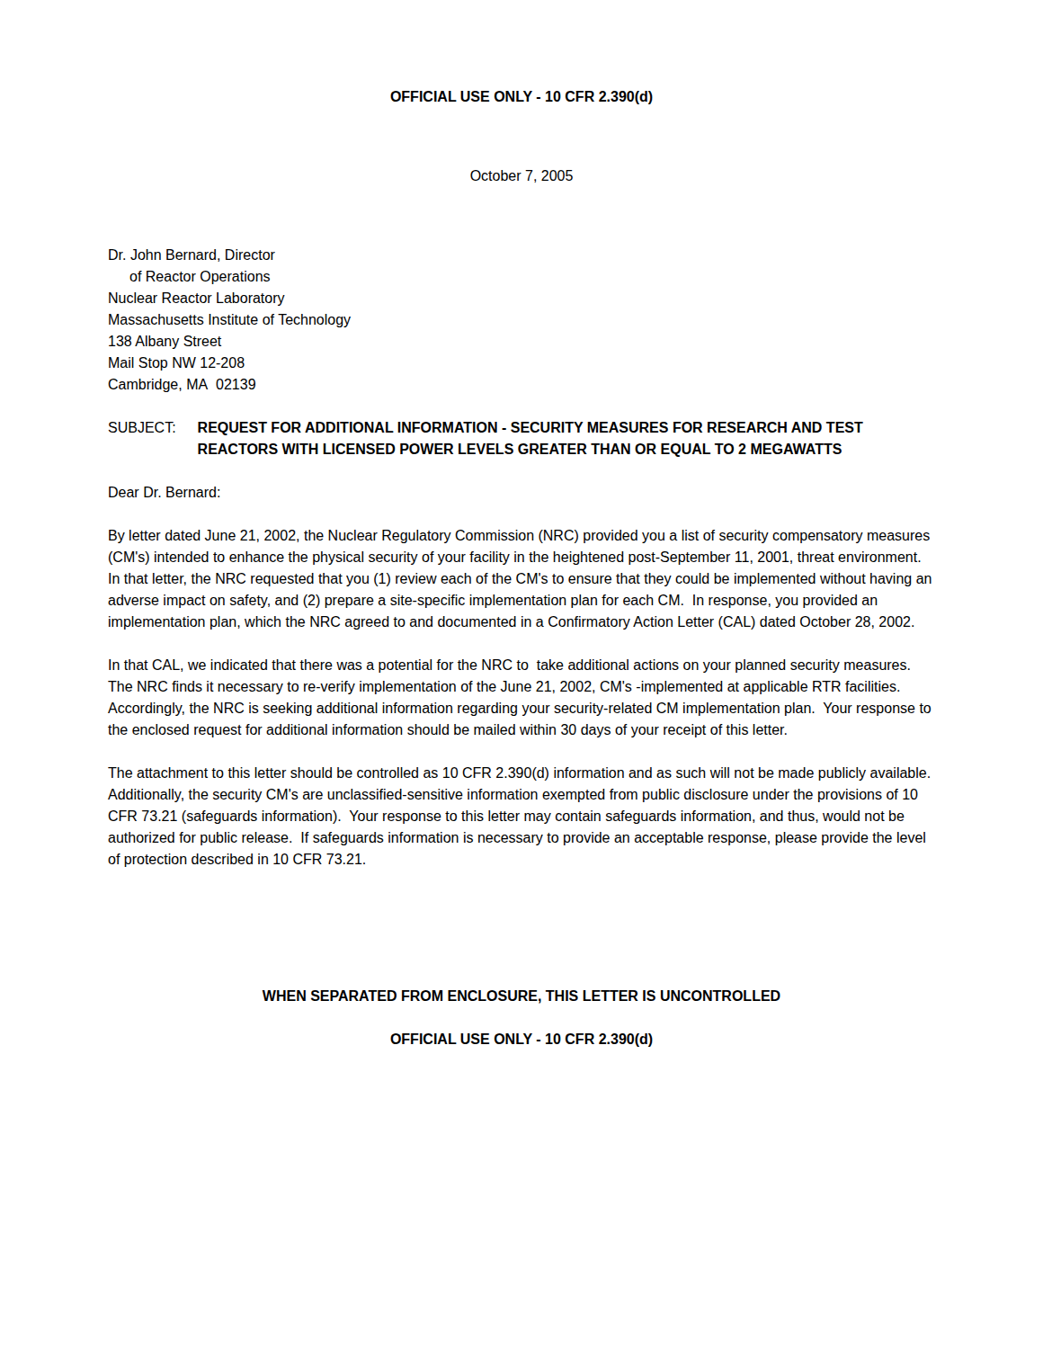OFFICIAL USE ONLY - 10 CFR 2.390(d)
October 7, 2005
Dr. John Bernard, Director
of Reactor Operations
Nuclear Reactor Laboratory
Massachusetts Institute of Technology
138 Albany Street
Mail Stop NW 12-208
Cambridge, MA 02139
SUBJECT:
Request for Additional Information - Security Measures for Research and Test Reactors with Licensed Power Levels Greater Than or Equal to 2 Megawatts
Dear Dr. Bernard:
By letter dated June 21, 2002, the Nuclear Regulatory Commission (NRC) provided you a list of security compensatory measures (CM's) intended to enhance the physical security of your facility in the heightened post-September 11, 2001, threat environment. In that letter, the NRC requested that you (1) review each of the CM's to ensure that they could be implemented without having an adverse impact on safety, and (2) prepare a site-specific implementation plan for each CM. In response, you provided an implementation plan, which the NRC agreed to and documented in a Confirmatory Action Letter (CAL) dated October 28, 2002.
In that CAL, we indicated that there was a potential for the NRC to take additional actions on your planned security measures. The NRC finds it necessary to re-verify implementation of the June 21, 2002, CM's -implemented at applicable RTR facilities. Accordingly, the NRC is seeking additional information regarding your security-related CM implementation plan. Your response to the enclosed request for additional information should be mailed within 30 days of your receipt of this letter.
The attachment to this letter should be controlled as 10 CFR 2.390(d) information and as such will not be made publicly available. Additionally, the security CM's are unclassified-sensitive information exempted from public disclosure under the provisions of 10 CFR 73.21 (safeguards information). Your response to this letter may contain safeguards information, and thus, would not be authorized for public release. If safeguards information is necessary to provide an acceptable response, please provide the level of protection described in 10 CFR 73.21.
WHEN SEPARATED FROM ENCLOSURE, THIS LETTER IS UNCONTROLLED
OFFICIAL USE ONLY - 10 CFR 2.390(d)